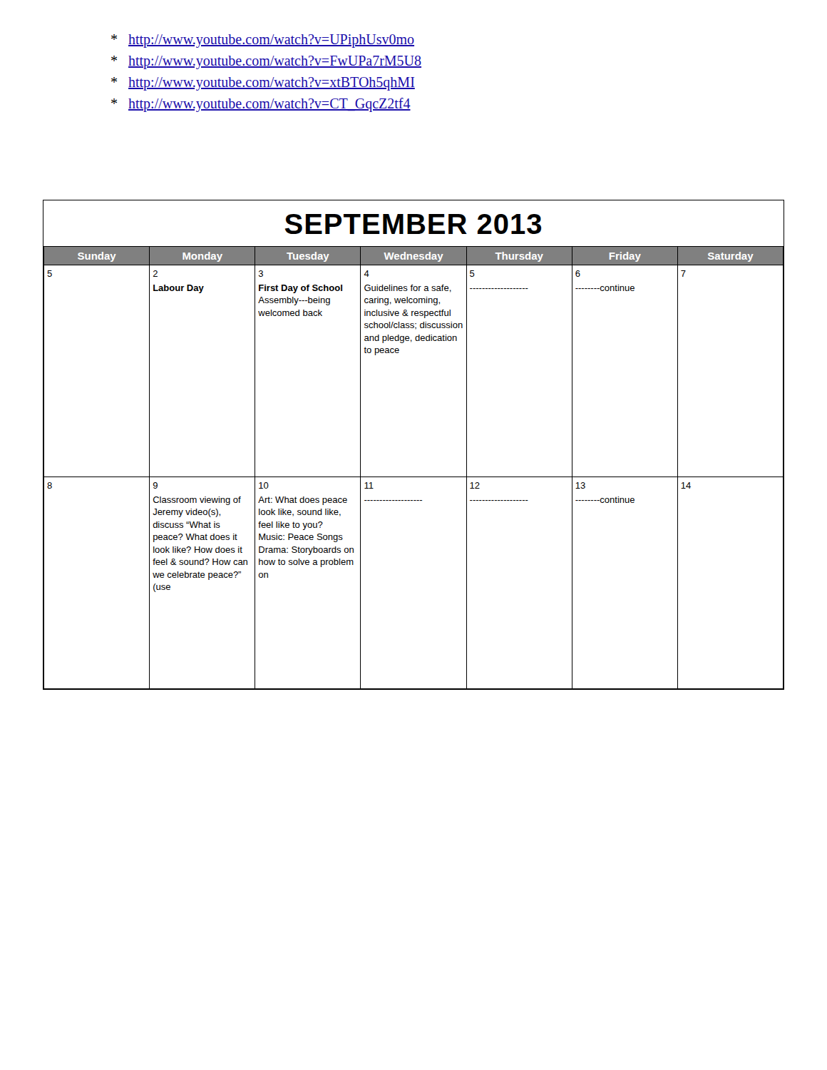http://www.youtube.com/watch?v=UPiphUsv0mo
http://www.youtube.com/watch?v=FwUPa7rM5U8
http://www.youtube.com/watch?v=xtBTOh5qhMI
http://www.youtube.com/watch?v=CT_GqcZ2tf4
SEPTEMBER 2013
| Sunday | Monday | Tuesday | Wednesday | Thursday | Friday | Saturday |
| --- | --- | --- | --- | --- | --- | --- |
| 5 | 2 Labour Day | 3 First Day of School Assembly---being welcomed back | 4 Guidelines for a safe, caring, welcoming, inclusive & respectful school/class; discussion and pledge, dedication to peace | 5 ------------------- | 6 --------continue | 7 |
| 8 | 9 Classroom viewing of Jeremy video(s), discuss “What is peace? What does it look like? How does it feel & sound? How can we celebrate peace?” (use | 10 Art: What does peace look like, sound like, feel like to you? Music: Peace Songs Drama: Storyboards on how to solve a problem on | 11 ------------------- | 12 ------------------- | 13 --------continue | 14 |